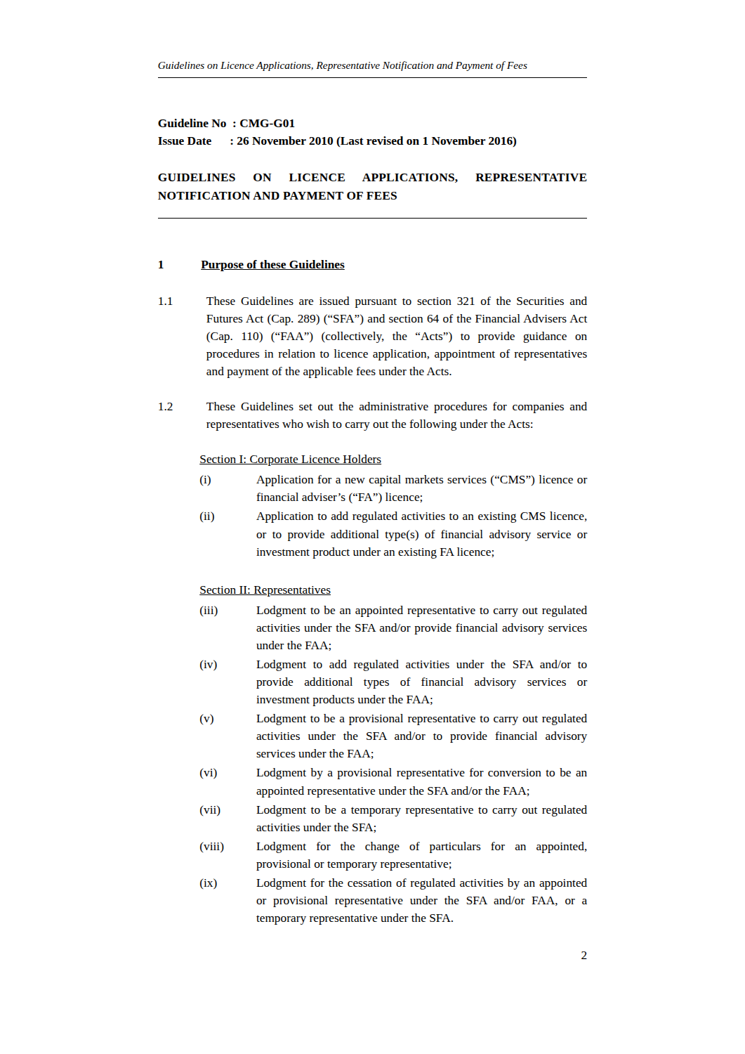Guidelines on Licence Applications, Representative Notification and Payment of Fees
Guideline No : CMG-G01
Issue Date : 26 November 2010 (Last revised on 1 November 2016)
Guidelines on Licence Applications, Representative Notification and Payment of Fees
1 Purpose of these Guidelines
1.1 These Guidelines are issued pursuant to section 321 of the Securities and Futures Act (Cap. 289) (“SFA”) and section 64 of the Financial Advisers Act (Cap. 110) (“FAA”) (collectively, the “Acts”) to provide guidance on procedures in relation to licence application, appointment of representatives and payment of the applicable fees under the Acts.
1.2 These Guidelines set out the administrative procedures for companies and representatives who wish to carry out the following under the Acts:
Section I: Corporate Licence Holders
(i) Application for a new capital markets services (“CMS”) licence or financial adviser’s (“FA”) licence;
(ii) Application to add regulated activities to an existing CMS licence, or to provide additional type(s) of financial advisory service or investment product under an existing FA licence;
Section II: Representatives
(iii) Lodgment to be an appointed representative to carry out regulated activities under the SFA and/or provide financial advisory services under the FAA;
(iv) Lodgment to add regulated activities under the SFA and/or to provide additional types of financial advisory services or investment products under the FAA;
(v) Lodgment to be a provisional representative to carry out regulated activities under the SFA and/or to provide financial advisory services under the FAA;
(vi) Lodgment by a provisional representative for conversion to be an appointed representative under the SFA and/or the FAA;
(vii) Lodgment to be a temporary representative to carry out regulated activities under the SFA;
(viii) Lodgment for the change of particulars for an appointed, provisional or temporary representative;
(ix) Lodgment for the cessation of regulated activities by an appointed or provisional representative under the SFA and/or FAA, or a temporary representative under the SFA.
2